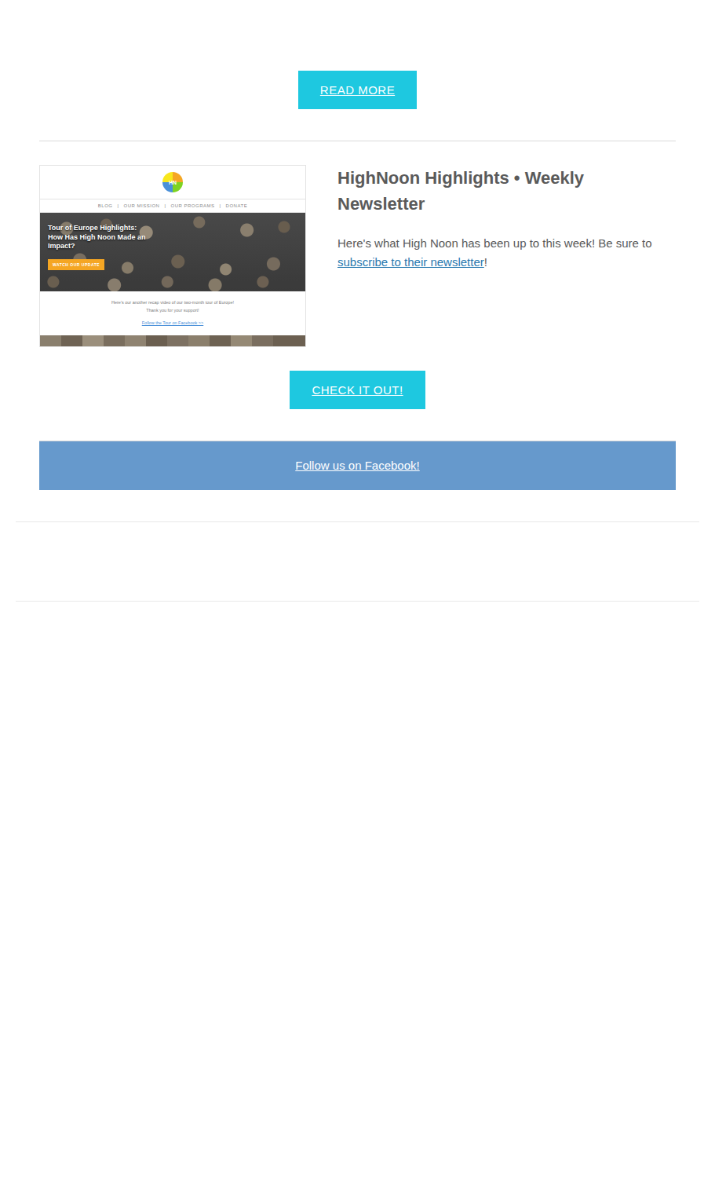READ MORE
BLOG|OUR MISSION|OUR PROGRAMS|DONATE
Tour of Europe Highlights:
How Has High Noon Made an
Impact?
WATCH OUR UPDATE
Here's our another recap video of our two-month tour of Europe!
Thank you for your support!
Follow the Tour on Facebook >>
HighNoon Highlights • Weekly Newsletter
Here's what High Noon has been up to this week! Be sure to subscribe to their newsletter!
CHECK IT OUT!
Follow us on Facebook!